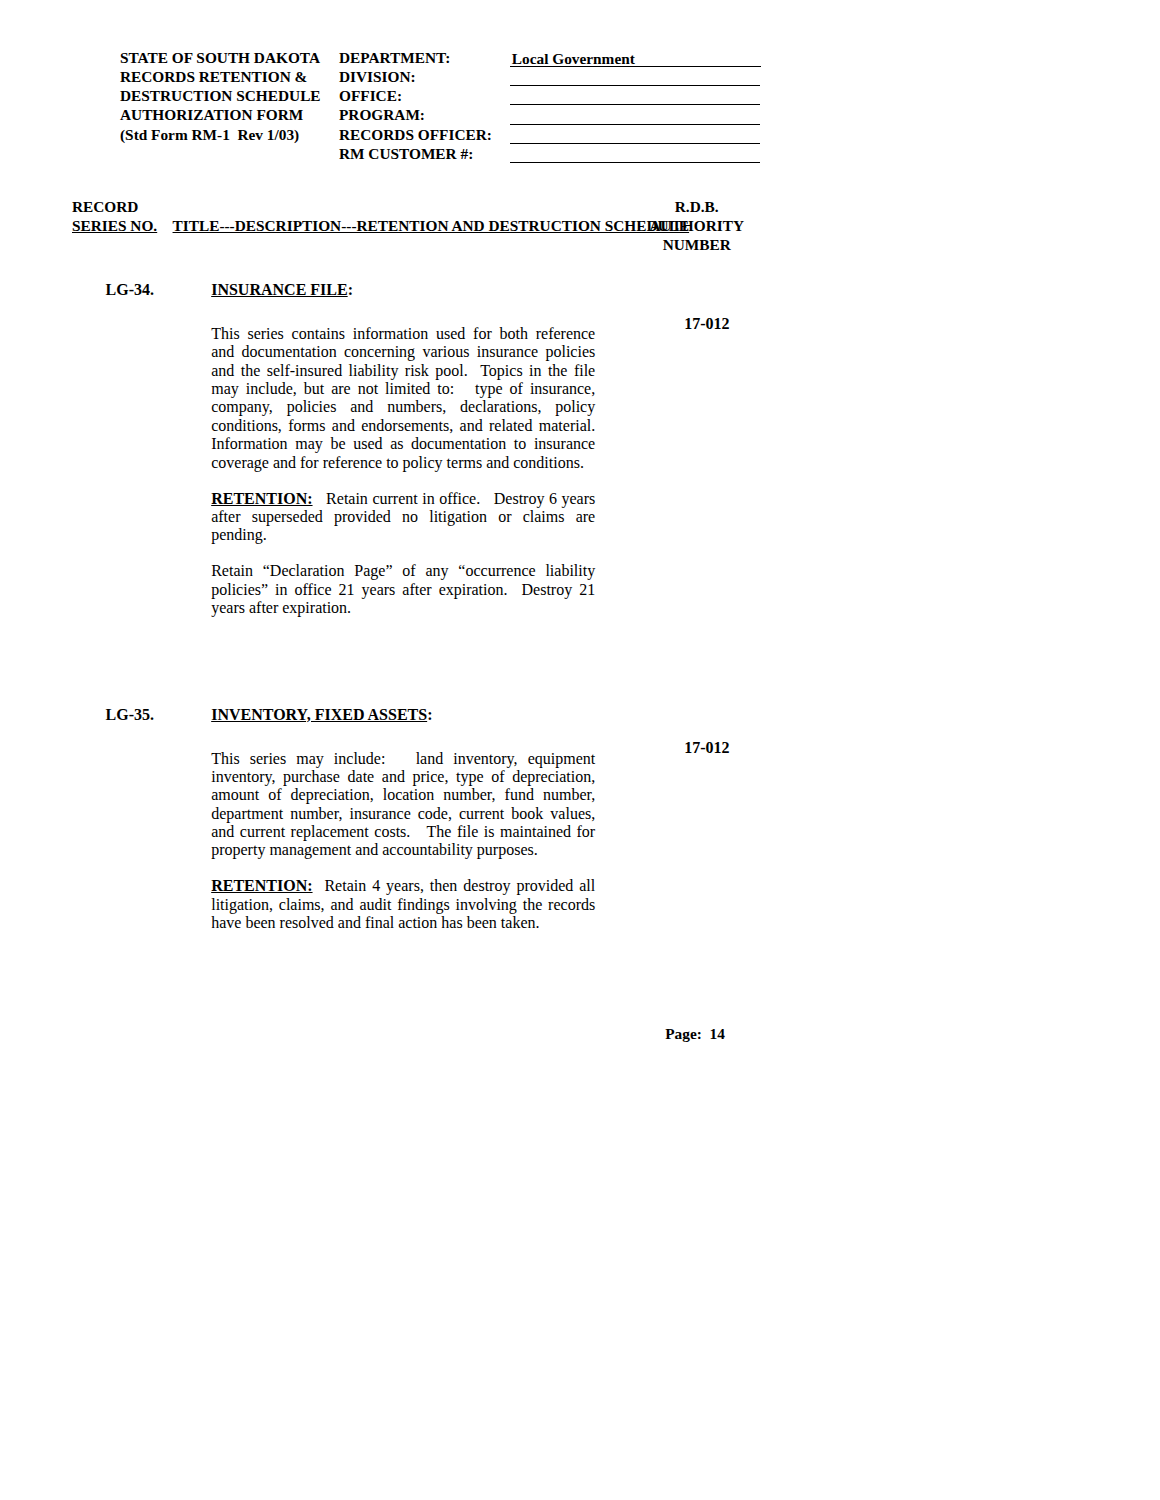STATE OF SOUTH DAKOTA
RECORDS RETENTION &
DESTRUCTION SCHEDULE
AUTHORIZATION FORM
(Std Form RM-1 Rev 1/03)
DEPARTMENT:
DIVISION:
OFFICE:
PROGRAM:
RECORDS OFFICER:
RM CUSTOMER #:
Local Government
R.D.B.
AUTHORITY
NUMBER
RECORD
SERIES NO. TITLE---DESCRIPTION---RETENTION AND DESTRUCTION SCHEDULE
LG-34. INSURANCE FILE:
17-012
This series contains information used for both reference and documentation concerning various insurance policies and the self-insured liability risk pool. Topics in the file may include, but are not limited to: type of insurance, company, policies and numbers, declarations, policy conditions, forms and endorsements, and related material. Information may be used as documentation to insurance coverage and for reference to policy terms and conditions.
RETENTION: Retain current in office. Destroy 6 years after superseded provided no litigation or claims are pending.
Retain “Declaration Page” of any “occurrence liability policies” in office 21 years after expiration. Destroy 21 years after expiration.
LG-35. INVENTORY, FIXED ASSETS:
17-012
This series may include: land inventory, equipment inventory, purchase date and price, type of depreciation, amount of depreciation, location number, fund number, department number, insurance code, current book values, and current replacement costs. The file is maintained for property management and accountability purposes.
RETENTION: Retain 4 years, then destroy provided all litigation, claims, and audit findings involving the records have been resolved and final action has been taken.
Page: 14